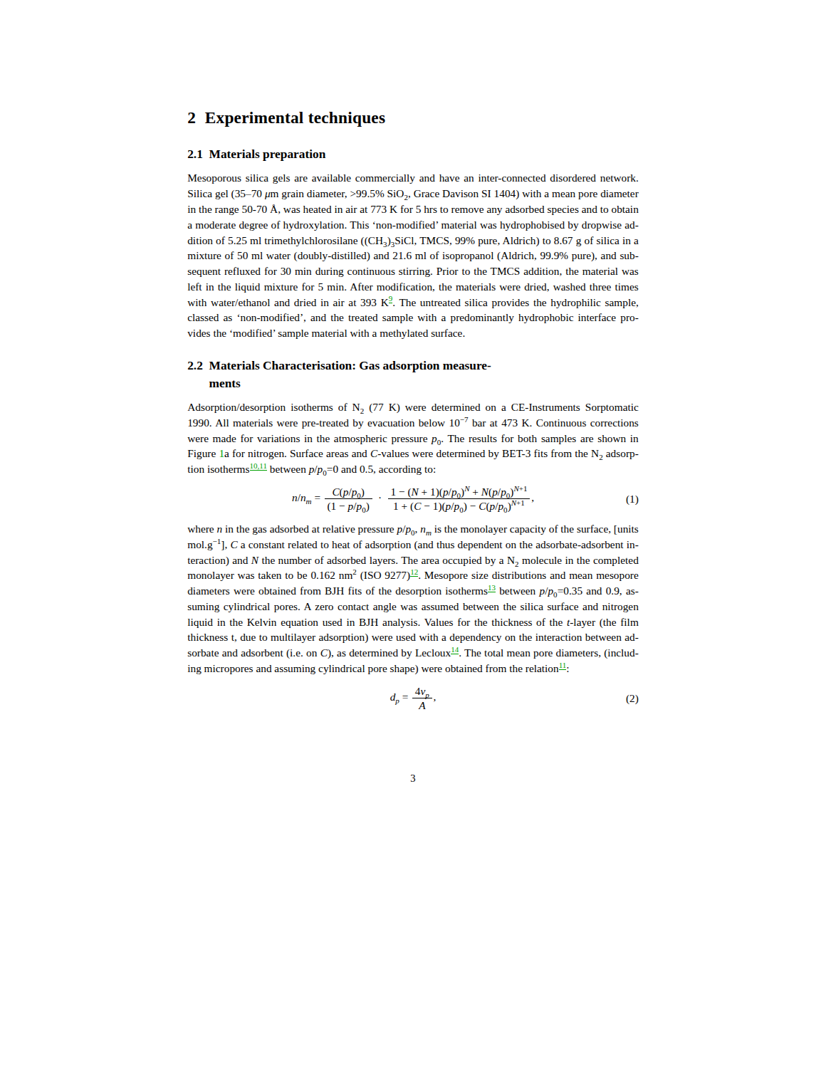2 Experimental techniques
2.1 Materials preparation
Mesoporous silica gels are available commercially and have an inter-connected disordered network. Silica gel (35–70 μm grain diameter, >99.5% SiO2, Grace Davison SI 1404) with a mean pore diameter in the range 50-70 Å, was heated in air at 773 K for 5 hrs to remove any adsorbed species and to obtain a moderate degree of hydroxylation. This ‘non-modified’ material was hydrophobised by dropwise addition of 5.25 ml trimethylchlorosilane ((CH3)3SiCl, TMCS, 99% pure, Aldrich) to 8.67 g of silica in a mixture of 50 ml water (doubly-distilled) and 21.6 ml of isopropanol (Aldrich, 99.9% pure), and subsequent refluxed for 30 min during continuous stirring. Prior to the TMCS addition, the material was left in the liquid mixture for 5 min. After modification, the materials were dried, washed three times with water/ethanol and dried in air at 393 K9. The untreated silica provides the hydrophilic sample, classed as ‘non-modified’, and the treated sample with a predominantly hydrophobic interface provides the ‘modified’ sample material with a methylated surface.
2.2 Materials Characterisation: Gas adsorption measure-ments
Adsorption/desorption isotherms of N2 (77 K) were determined on a CE-Instruments Sorptomatic 1990. All materials were pre-treated by evacuation below 10−7 bar at 473 K. Continuous corrections were made for variations in the atmospheric pressure p0. The results for both samples are shown in Figure 1a for nitrogen. Surface areas and C-values were determined by BET-3 fits from the N2 adsorption isotherms10,11 between p/p0=0 and 0.5, according to:
n/nm = C(p/p0)(1 − p/p0) · 1 − (N + 1)(p/p0)N + N(p/p0)N+11 + (C − 1)(p/p0) − C(p/p0)N+1, (1)
where n in the gas adsorbed at relative pressure p/p0, nm is the monolayer capacity of the surface, [units mol.g−1], C a constant related to heat of adsorption (and thus dependent on the adsorbate-adsorbent interaction) and N the number of adsorbed layers. The area occupied by a N2 molecule in the completed monolayer was taken to be 0.162 nm2 (ISO 9277)12. Mesopore size distributions and mean mesopore diameters were obtained from BJH fits of the desorption isotherms13 between p/p0=0.35 and 0.9, assuming cylindrical pores. A zero contact angle was assumed between the silica surface and nitrogen liquid in the Kelvin equation used in BJH analysis. Values for the thickness of the t-layer (the film thickness t, due to multilayer adsorption) were used with a dependency on the interaction between adsorbate and adsorbent (i.e. on C), as determined by Lecloux14. The total mean pore diameters, (including micropores and assuming cylindrical pore shape) were obtained from the relation11:
dp = 4vp A, (2)
3